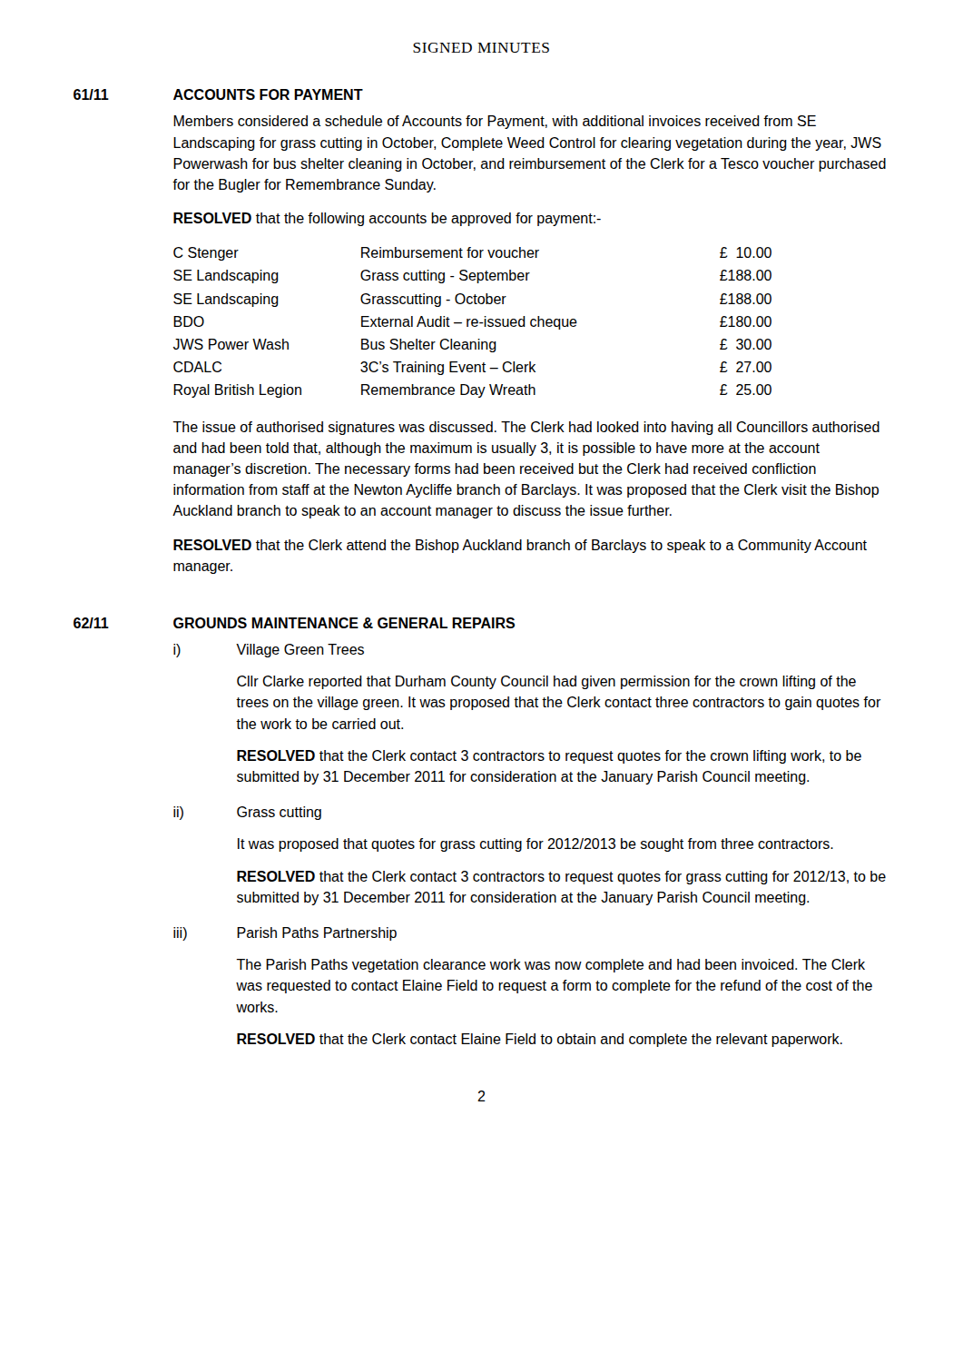SIGNED MINUTES
61/11
ACCOUNTS FOR PAYMENT
Members considered a schedule of Accounts for Payment, with additional invoices received from SE Landscaping for grass cutting in October, Complete Weed Control for clearing vegetation during the year, JWS Powerwash for bus shelter cleaning in October, and reimbursement of the Clerk for a Tesco voucher purchased for the Bugler for Remembrance Sunday.
RESOLVED that the following accounts be approved for payment:-
| C Stenger | Reimbursement for voucher | £ 10.00 |
| SE Landscaping | Grass cutting - September | £188.00 |
| SE Landscaping | Grasscutting - October | £188.00 |
| BDO | External Audit – re-issued cheque | £180.00 |
| JWS Power Wash | Bus Shelter Cleaning | £ 30.00 |
| CDALC | 3C’s Training Event – Clerk | £ 27.00 |
| Royal British Legion | Remembrance Day Wreath | £ 25.00 |
The issue of authorised signatures was discussed. The Clerk had looked into having all Councillors authorised and had been told that, although the maximum is usually 3, it is possible to have more at the account manager’s discretion. The necessary forms had been received but the Clerk had received confliction information from staff at the Newton Aycliffe branch of Barclays. It was proposed that the Clerk visit the Bishop Auckland branch to speak to an account manager to discuss the issue further.
RESOLVED that the Clerk attend the Bishop Auckland branch of Barclays to speak to a Community Account manager.
62/11
GROUNDS MAINTENANCE & GENERAL REPAIRS
i)
Village Green Trees
Cllr Clarke reported that Durham County Council had given permission for the crown lifting of the trees on the village green. It was proposed that the Clerk contact three contractors to gain quotes for the work to be carried out.
RESOLVED that the Clerk contact 3 contractors to request quotes for the crown lifting work, to be submitted by 31 December 2011 for consideration at the January Parish Council meeting.
ii)
Grass cutting
It was proposed that quotes for grass cutting for 2012/2013 be sought from three contractors.
RESOLVED that the Clerk contact 3 contractors to request quotes for grass cutting for 2012/13, to be submitted by 31 December 2011 for consideration at the January Parish Council meeting.
iii)
Parish Paths Partnership
The Parish Paths vegetation clearance work was now complete and had been invoiced. The Clerk was requested to contact Elaine Field to request a form to complete for the refund of the cost of the works.
RESOLVED that the Clerk contact Elaine Field to obtain and complete the relevant paperwork.
2